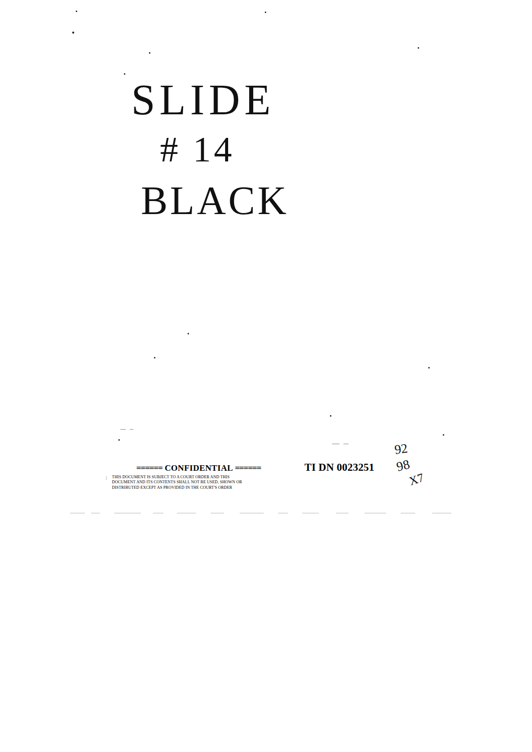SLIDE # 14 BLACK
:
====== CONFIDENTIAL ======
THIS DOCUMENT IS SUBJECT TO A COURT ORDER AND THIS
DOCUMENT AND ITS CONTENTS SHALL NOT BE USED, SHOWN OR
DISTRIBUTED EXCEPT AS PROVIDED IN THE COURT'S ORDER
TI DN 0023251
92
98
X7